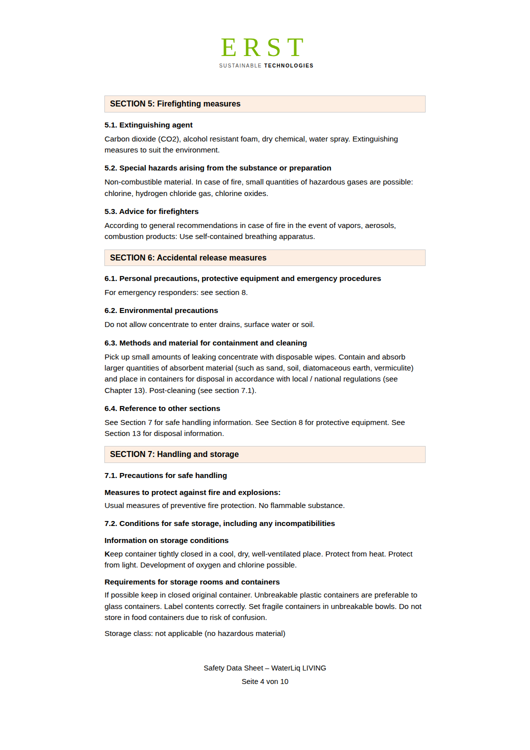ERST
SUSTAINABLE TECHNOLOGIES
SECTION 5: Firefighting measures
5.1. Extinguishing agent
Carbon dioxide (CO2), alcohol resistant foam, dry chemical, water spray. Extinguishing measures to suit the environment.
5.2. Special hazards arising from the substance or preparation
Non-combustible material. In case of fire, small quantities of hazardous gases are possible: chlorine, hydrogen chloride gas, chlorine oxides.
5.3. Advice for firefighters
According to general recommendations in case of fire in the event of vapors, aerosols, combustion products: Use self-contained breathing apparatus.
SECTION 6: Accidental release measures
6.1. Personal precautions, protective equipment and emergency procedures
For emergency responders: see section 8.
6.2. Environmental precautions
Do not allow concentrate to enter drains, surface water or soil.
6.3. Methods and material for containment and cleaning
Pick up small amounts of leaking concentrate with disposable wipes. Contain and absorb larger quantities of absorbent material (such as sand, soil, diatomaceous earth, vermiculite) and place in containers for disposal in accordance with local / national regulations (see Chapter 13). Post-cleaning (see section 7.1).
6.4. Reference to other sections
See Section 7 for safe handling information. See Section 8 for protective equipment. See Section 13 for disposal information.
SECTION 7: Handling and storage
7.1. Precautions for safe handling
Measures to protect against fire and explosions:
Usual measures of preventive fire protection. No flammable substance.
7.2. Conditions for safe storage, including any incompatibilities
Information on storage conditions
Keep container tightly closed in a cool, dry, well-ventilated place. Protect from heat. Protect from light. Development of oxygen and chlorine possible.
Requirements for storage rooms and containers
If possible keep in closed original container. Unbreakable plastic containers are preferable to glass containers. Label contents correctly. Set fragile containers in unbreakable bowls. Do not store in food containers due to risk of confusion.
Storage class: not applicable (no hazardous material)
Safety Data Sheet – WaterLiq LIVING
Seite 4 von 10